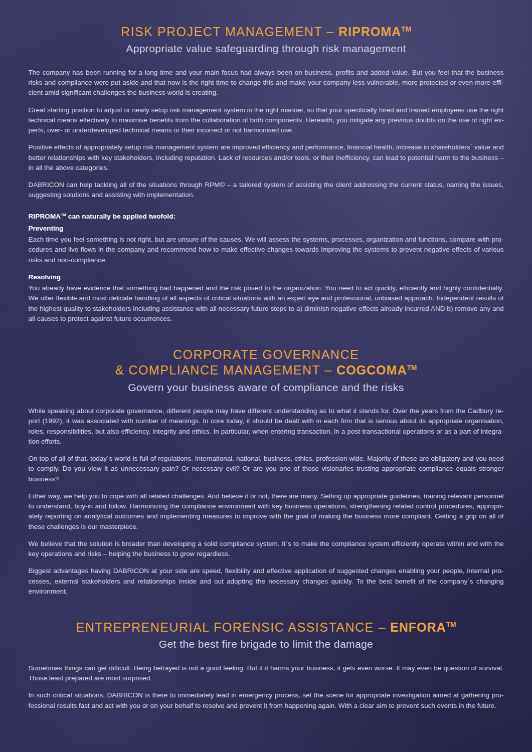Risk Project Management – RIPROMATM
Appropriate value safeguarding through risk management
The company has been running for a long time and your main focus had always been on business, profits and added value. But you feel that the business risks and compliance were put aside and that now is the right time to change this and make your company less vulnerable, more protected or even more efficient amid significant challenges the business world is creating.
Great starting position to adjust or newly setup risk management system in the right manner, so that your specifically hired and trained employees use the right technical means effectively to maximise benefits from the collaboration of both components. Herewith, you mitigate any previous doubts on the use of right experts, over- or underdeveloped technical means or their incorrect or not harmonised use.
Positive effects of appropriately setup risk management system are improved efficiency and performance, financial health, increase in shareholders´ value and better relationships with key stakeholders, including reputation. Lack of resources and/or tools, or their inefficiency, can lead to potential harm to the business – in all the above categories.
DABRICON can help tackling all of the situations through RPM© – a tailored system of assisting the client addressing the current status, naming the issues, suggesting solutions and assisting with implementation.
RIPROMATM can naturally be applied twofold:
Preventing
Each time you feel something is not right, but are unsure of the causes. We will assess the systems, processes, organization and functions, compare with procedures and live flows in the company and recommend how to make effective changes towards improving the systems to prevent negative effects of various risks and non-compliance.
Resolving
You already have evidence that something bad happened and the risk posed to the organization. You need to act quickly, efficiently and highly confidentially. We offer flexible and most delicate handling of all aspects of critical situations with an expert eye and professional, unbiased approach. Independent results of the highest quality to stakeholders including assistance with all necessary future steps to a) diminish negative effects already incurred AND b) remove any and all causes to protect against future occurrences.
Corporate Governance
& Compliance Management – COGCOMATM
Govern your business aware of compliance and the risks
While speaking about corporate governance, different people may have different understanding as to what it stands for. Over the years from the Cadbury report (1992), it was associated with number of meanings. In core today, it should be dealt with in each firm that is serious about its appropriate organisation, roles, responsibilities, but also efficiency, integrity and ethics. In particular, when entering transaction, in a post-transactional operations or as a part of integration efforts.
On top of all of that, today´s world is full of regulations. International, national, business, ethics, profession wide. Majority of these are obligatory and you need to comply. Do you view it as unnecessary pain? Or necessary evil? Or are you one of those visionaries trusting appropriate compliance equals stronger business?
Either way, we help you to cope with all related challenges. And believe it or not, there are many. Setting up appropriate guidelines, training relevant personnel to understand, buy-in and follow. Harmonizing the compliance environment with key business operations, strengthening related control procedures, appropriately reporting on analytical outcomes and implementing measures to improve with the goal of making the business more compliant. Getting a grip on all of these challenges is our masterpiece.
We believe that the solution is broader than developing a solid compliance system. It´s to make the compliance system efficiently operate within and with the key operations and risks – helping the business to grow regardless.
Biggest advantages having DABRICON at your side are speed, flexibility and effective application of suggested changes enabling your people, internal processes, external stakeholders and relationships inside and out adopting the necessary changes quickly. To the best benefit of the company´s changing environment.
Entrepreneurial Forensic Assistance – ENFORATM
Get the best fire brigade to limit the damage
Sometimes things can get difficult. Being betrayed is not a good feeling. But if it harms your business, it gets even worse. It may even be question of survival. Those least prepared are most surprised.
In such critical situations, DABRICON is there to immediately lead in emergency process, set the scene for appropriate investigation aimed at gathering professional results fast and act with you or on your behalf to resolve and prevent it from happening again. With a clear aim to prevent such events in the future.